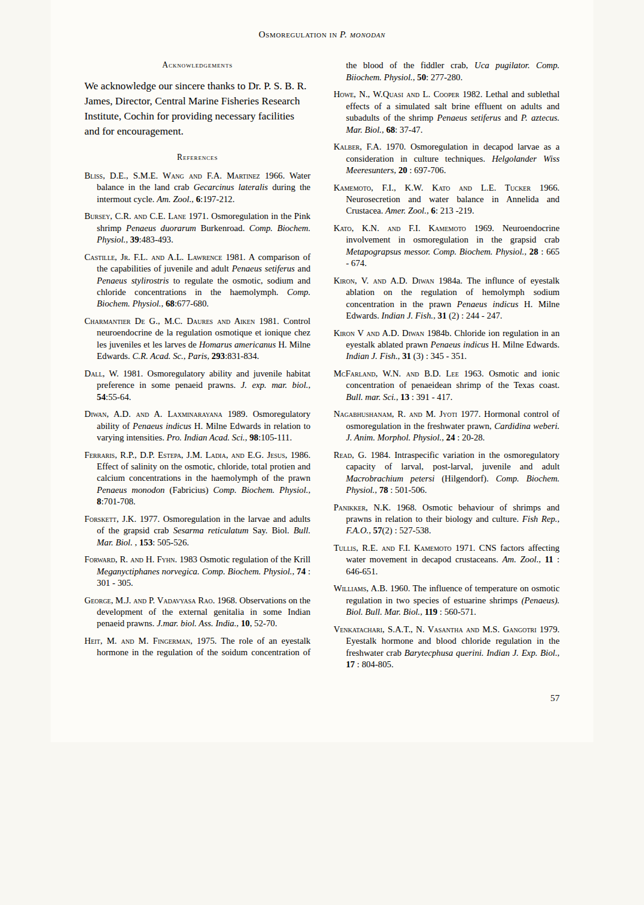Osmoregulation in P. monodan
Acknowledgements
We acknowledge our sincere thanks to Dr. P. S. B. R. James, Director, Central Marine Fisheries Research Institute, Cochin for providing necessary facilities and for encouragement.
References
Bliss, D.E., S.M.E. Wang and F.A. Martinez 1966. Water balance in the land crab Gecarcinus lateralis during the intermout cycle. Am. Zool., 6:197-212.
Bursey, C.R. and C.E. Lane 1971. Osmoregulation in the Pink shrimp Penaeus duorarum Burkenroad. Comp. Biochem. Physiol., 39:483-493.
Castille, Jr. F.L. and A.L. Lawrence 1981. A comparison of the capabilities of juvenile and adult Penaeus setiferus and Penaeus stylirostris to regulate the osmotic, sodium and chloride concentrations in the haemolymph. Comp. Biochem. Physiol., 68:677-680.
Charmantier De G., M.C. Daures and Aiken 1981. Control neuroendocrine de la regulation osmotique et ionique chez les juveniles et les larves de Homarus americanus H. Milne Edwards. C.R. Acad. Sc., Paris, 293:831-834.
Dall, W. 1981. Osmoregulatory ability and juvenile habitat preference in some penaeid prawns. J. exp. mar. biol., 54:55-64.
Diwan, A.D. and A. Laxminarayana 1989. Osmoregulatory ability of Penaeus indicus H. Milne Edwards in relation to varying intensities. Pro. Indian Acad. Sci., 98:105-111.
Ferraris, R.P., D.P. Estepa, J.M. Ladia, and E.G. Jesus, 1986. Effect of salinity on the osmotic, chloride, total protien and calcium concentrations in the haemolymph of the prawn Penaeus monodon (Fabricius) Comp. Biochem. Physiol., 8:701-708.
Forskett, J.K. 1977. Osmoregulation in the larvae and adults of the grapsid crab Sesarma reticulatum Say. Biol. Bull. Mar. Biol. , 153: 505-526.
Forward, R. and H. Fyhn. 1983 Osmotic regulation of the Krill Meganyctiphanes norvegica. Comp. Biochem. Physiol., 74 : 301 - 305.
George, M.J. and P. Vadavyasa Rao. 1968. Observations on the development of the external genitalia in some Indian penaeid prawns. J.mar. biol. Ass. India., 10, 52-70.
Heit, M. and M. Fingerman, 1975. The role of an eyestalk hormone in the regulation of the soidum concentration of the blood of the fiddler crab, Uca pugilator. Comp. Biiochem. Physiol., 50: 277-280.
Howe, N., W.Quasi and L. Cooper 1982. Lethal and sublethal effects of a simulated salt brine effluent on adults and subadults of the shrimp Penaeus setiferus and P. aztecus. Mar. Biol., 68: 37-47.
Kalber, F.A. 1970. Osmoregulation in decapod larvae as a consideration in culture techniques. Helgolander Wiss Meeresunters, 20 : 697-706.
Kamemoto, F.I., K.W. Kato and L.E. Tucker 1966. Neurosecretion and water balance in Annelida and Crustacea. Amer. Zool., 6: 213 -219.
Kato, K.N. and F.I. Kamemoto 1969. Neuroendocrine involvement in osmoregulation in the grapsid crab Metapograpsus messor. Comp. Biochem. Physiol., 28 : 665 - 674.
Kiron, V. and A.D. Diwan 1984a. The influnce of eyestalk ablation on the regulation of hemolymph sodium concentration in the prawn Penaeus indicus H. Milne Edwards. Indian J. Fish., 31 (2) : 244 - 247.
Kiron V and A.D. Diwan 1984b. Chloride ion regulation in an eyestalk ablated prawn Penaeus indicus H. Milne Edwards. Indian J. Fish., 31 (3) : 345 - 351.
McFarland, W.N. and B.D. Lee 1963. Osmotic and ionic concentration of penaeidean shrimp of the Texas coast. Bull. mar. Sci., 13 : 391 - 417.
Nagabhushanam, R. and M. Jyoti 1977. Hormonal control of osmoregulation in the freshwater prawn, Cardidina weberi. J. Anim. Morphol. Physiol., 24 : 20-28.
Read, G. 1984. Intraspecific variation in the osmoregulatory capacity of larval, post-larval, juvenile and adult Macrobrachium petersi (Hilgendorf). Comp. Biochem. Physiol., 78 : 501-506.
Panikker, N.K. 1968. Osmotic behaviour of shrimps and prawns in relation to their biology and culture. Fish Rep., F.A.O., 57(2) : 527-538.
Tullis, R.E. and F.I. Kamemoto 1971. CNS factors affecting water movement in decapod crustaceans. Am. Zool., 11 : 646-651.
Williams, A.B. 1960. The influence of temperature on osmotic regulation in two species of estuarine shrimps (Penaeus). Biol. Bull. Mar. Biol., 119 : 560-571.
Venkatachari, S.A.T., N. Vasantha and M.S. Gangotri 1979. Eyestalk hormone and blood chloride regulation in the freshwater crab Barytecphusa querini. Indian J. Exp. Biol., 17 : 804-805.
57